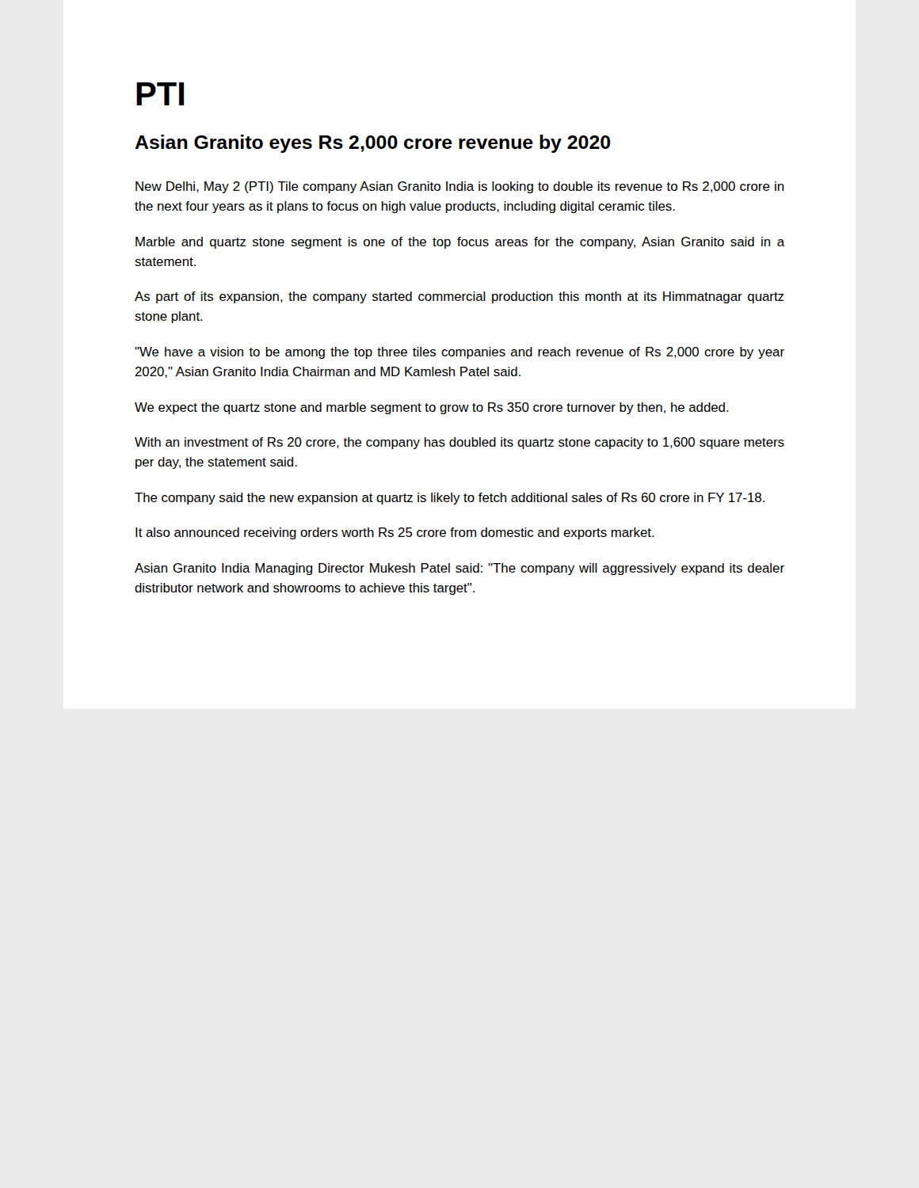PTI
Asian Granito eyes Rs 2,000 crore revenue by 2020
New Delhi, May 2 (PTI) Tile company Asian Granito India is looking to double its revenue to Rs 2,000 crore in the next four years as it plans to focus on high value products, including digital ceramic tiles.
Marble and quartz stone segment is one of the top focus areas for the company, Asian Granito said in a statement.
As part of its expansion, the company started commercial production this month at its Himmatnagar quartz stone plant.
"We have a vision to be among the top three tiles companies and reach revenue of Rs 2,000 crore by year 2020," Asian Granito India Chairman and MD Kamlesh Patel said.
We expect the quartz stone and marble segment to grow to Rs 350 crore turnover by then, he added.
With an investment of Rs 20 crore, the company has doubled its quartz stone capacity to 1,600 square meters per day, the statement said.
The company said the new expansion at quartz is likely to fetch additional sales of Rs 60 crore in FY 17-18.
It also announced receiving orders worth Rs 25 crore from domestic and exports market.
Asian Granito India Managing Director Mukesh Patel said: "The company will aggressively expand its dealer distributor network and showrooms to achieve this target".